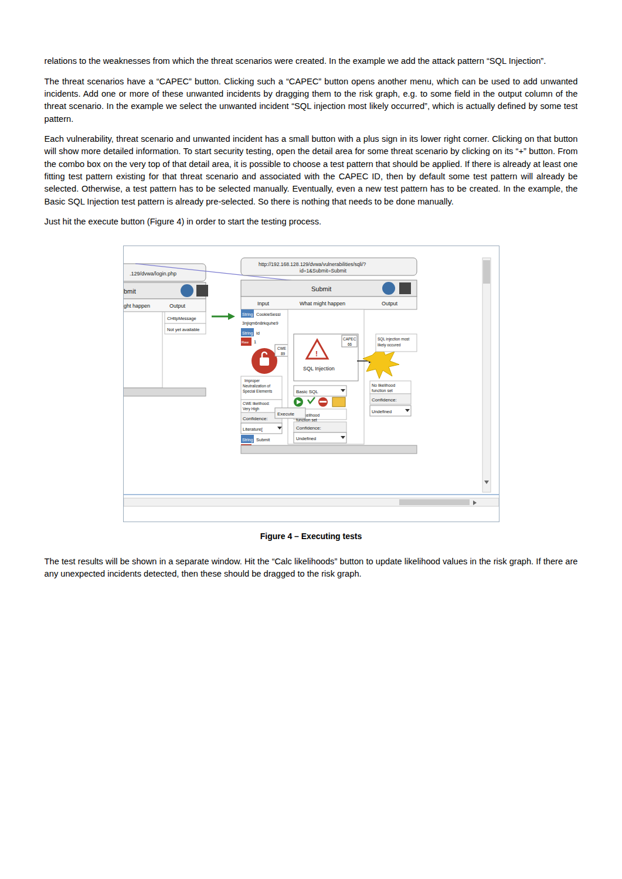relations to the weaknesses from which the threat scenarios were created. In the example we add the attack pattern “SQL Injection”.
The threat scenarios have a “CAPEC” button. Clicking such a “CAPEC” button opens another menu, which can be used to add unwanted incidents. Add one or more of these unwanted incidents by dragging them to the risk graph, e.g. to some field in the output column of the threat scenario. In the example we select the unwanted incident “SQL injection most likely occurred”, which is actually defined by some test pattern.
Each vulnerability, threat scenario and unwanted incident has a small button with a plus sign in its lower right corner. Clicking on that button will show more detailed information. To start security testing, open the detail area for some threat scenario by clicking on its “+” button. From the combo box on the very top of that detail area, it is possible to choose a test pattern that should be applied. If there is already at least one fitting test pattern existing for that threat scenario and associated with the CAPEC ID, then by default some test pattern will already be selected. Otherwise, a test pattern has to be selected manually. Eventually, even a new test pattern has to be created. In the example, the Basic SQL Injection test pattern is already pre-selected. So there is nothing that needs to be done manually.
Just hit the execute button (Figure 4) in order to start the testing process.
.129/dvwa/login.php bmit ght happen Output CHttpMessage Not yet available http://192.168.128.129/dvwa/vulnerabilities/sqli/? id=1&Submit=Submit Submit Input What might happen Output String CookieSessi 3njiqm6n8rkquhe9 String id Raw 1 CWE 89 Improper Neutralization of Special Elements CWE likelihood: Very High Confidence: Literature[ String Submit Raw Submit ! CAPEC 66 SQL Injection Basic SQL No likelihood function set Confidence: Undefined Execute SQL injection most likely occured No likelihood function set Confidence: Undefined
Figure 4 – Executing tests
The test results will be shown in a separate window. Hit the “Calc likelihoods” button to update likelihood values in the risk graph. If there are any unexpected incidents detected, then these should be dragged to the risk graph.